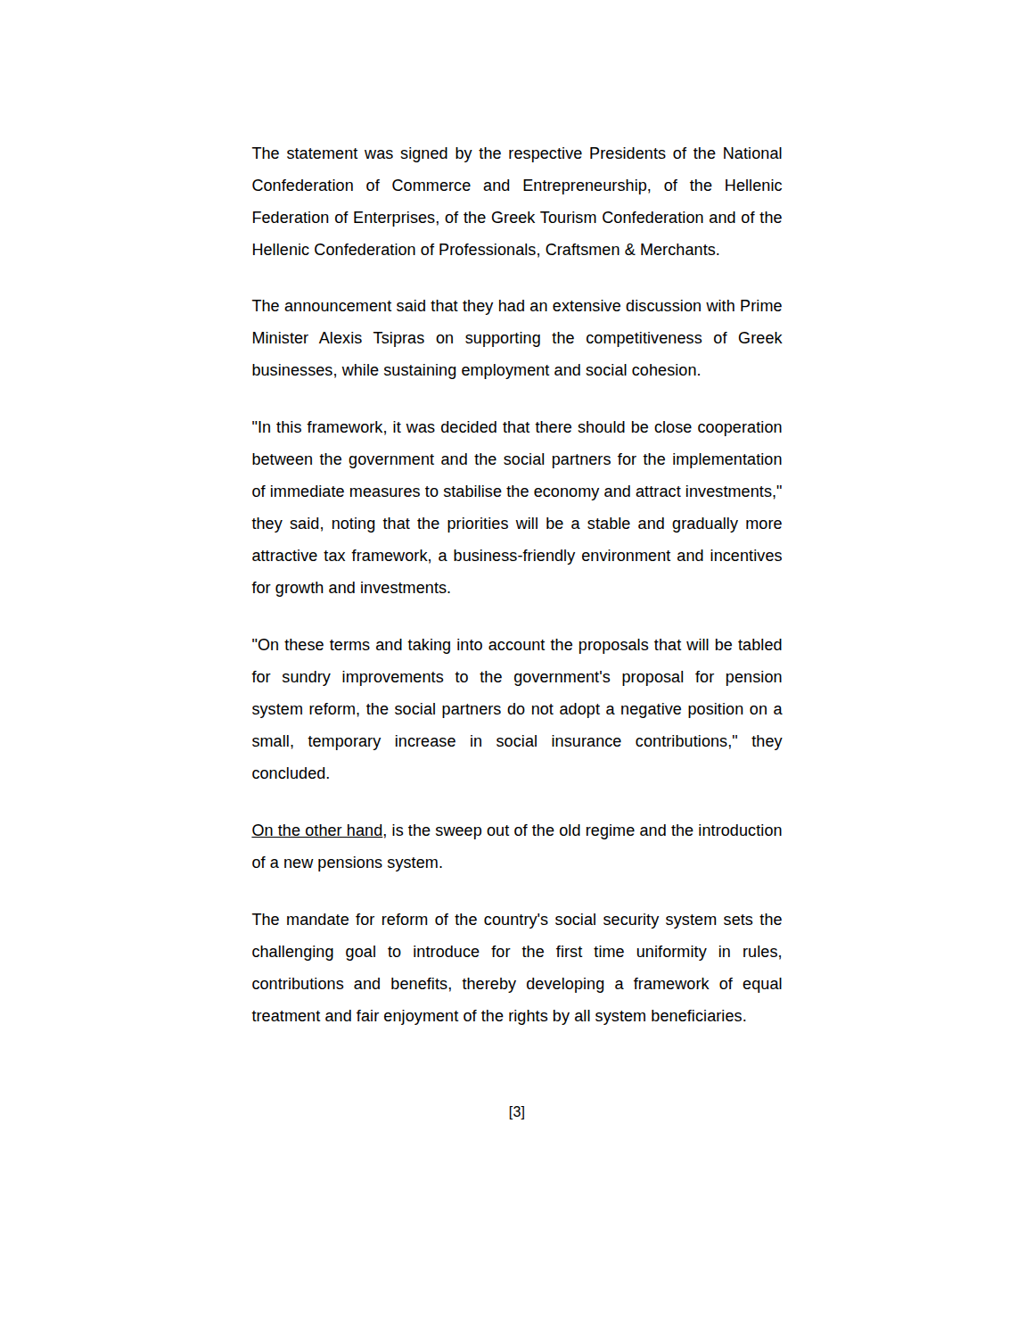The statement was signed by the respective Presidents of the National Confederation of Commerce and Entrepreneurship, of the Hellenic Federation of Enterprises, of the Greek Tourism Confederation and of the Hellenic Confederation of Professionals, Craftsmen & Merchants.
The announcement said that they had an extensive discussion with Prime Minister Alexis Tsipras on supporting the competitiveness of Greek businesses, while sustaining employment and social cohesion.
"In this framework, it was decided that there should be close cooperation between the government and the social partners for the implementation of immediate measures to stabilise the economy and attract investments," they said, noting that the priorities will be a stable and gradually more attractive tax framework, a business-friendly environment and incentives for growth and investments.
"On these terms and taking into account the proposals that will be tabled for sundry improvements to the government's proposal for pension system reform, the social partners do not adopt a negative position on a small, temporary increase in social insurance contributions," they concluded.
On the other hand, is the sweep out of the old regime and the introduction of a new pensions system.
The mandate for reform of the country's social security system sets the challenging goal to introduce for the first time uniformity in rules, contributions and benefits, thereby developing a framework of equal treatment and fair enjoyment of the rights by all system beneficiaries.
[3]